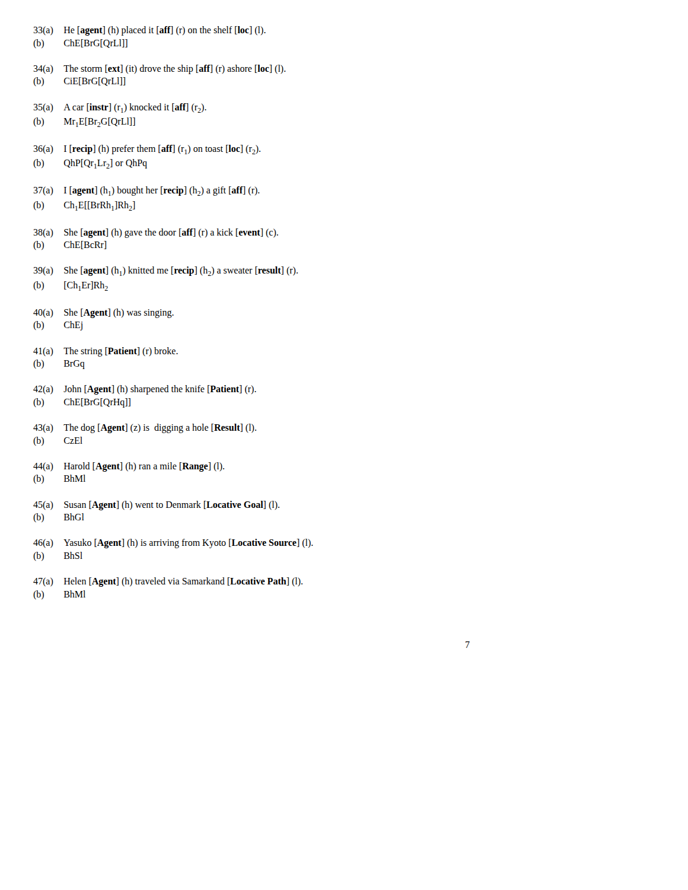33(a) He [agent] (h) placed it [aff] (r) on the shelf [loc] (l). (b) ChE[BrG[QrLl]]
34(a) The storm [ext] (it) drove the ship [aff] (r) ashore [loc] (l). (b) CiE[BrG[QrLl]]
35(a) A car [instr] (r1) knocked it [aff] (r2). (b) Mr1E[Br2G[QrLl]]
36(a) I [recip] (h) prefer them [aff] (r1) on toast [loc] (r2). (b) QhP[Qr1Lr2] or QhPq
37(a) I [agent] (h1) bought her [recip] (h2) a gift [aff] (r). (b) Ch1E[[BrRh1]Rh2]
38(a) She [agent] (h) gave the door [aff] (r) a kick [event] (c). (b) ChE[BcRr]
39(a) She [agent] (h1) knitted me [recip] (h2) a sweater [result] (r). (b)[Ch1Er]Rh2
40(a) She [Agent] (h) was singing. (b) ChEj
41(a) The string [Patient] (r) broke. (b) BrGq
42(a) John [Agent] (h) sharpened the knife [Patient] (r). (b) ChE[BrG[QrHq]]
43(a) The dog [Agent] (z) is digging a hole [Result] (l). (b) CzEl
44(a) Harold [Agent] (h) ran a mile [Range] (l). (b) BhMl
45(a) Susan [Agent] (h) went to Denmark [Locative Goal] (l). (b) BhGl
46(a) Yasuko [Agent] (h) is arriving from Kyoto [Locative Source] (l). (b) BhSl
47(a) Helen [Agent] (h) traveled via Samarkand [Locative Path] (l). (b) BhMl
7